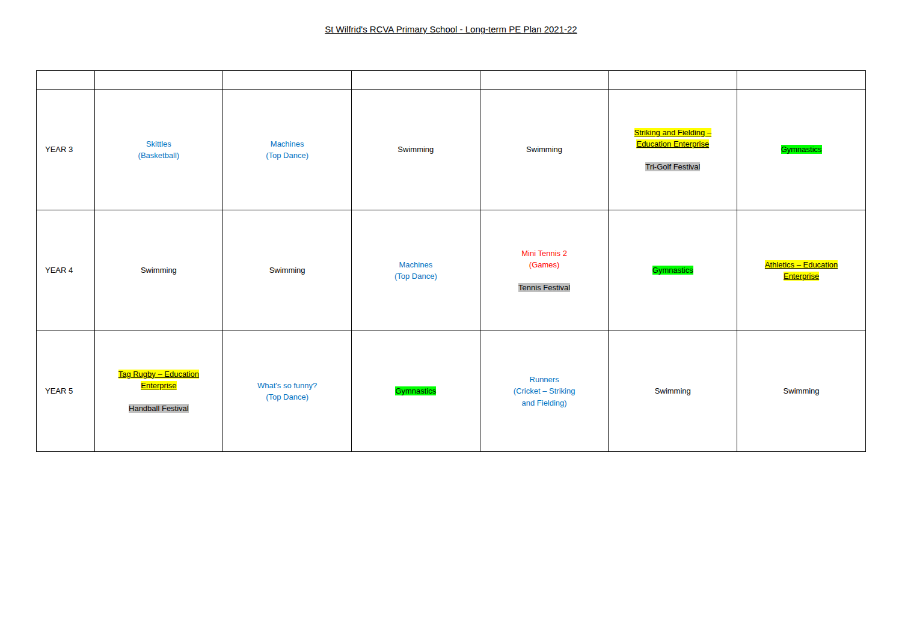St Wilfrid's RCVA Primary School - Long-term PE Plan 2021-22
| YEAR 3 | Skittles (Basketball) | Machines (Top Dance) | Swimming | Swimming | Striking and Fielding – Education Enterprise Tri-Golf Festival | Gymnastics |
| YEAR 4 | Swimming | Swimming | Machines (Top Dance) | Mini Tennis 2 (Games) Tennis Festival | Gymnastics | Athletics – Education Enterprise |
| YEAR 5 | Tag Rugby – Education Enterprise Handball Festival | What's so funny? (Top Dance) | Gymnastics | Runners (Cricket – Striking and Fielding) | Swimming | Swimming |